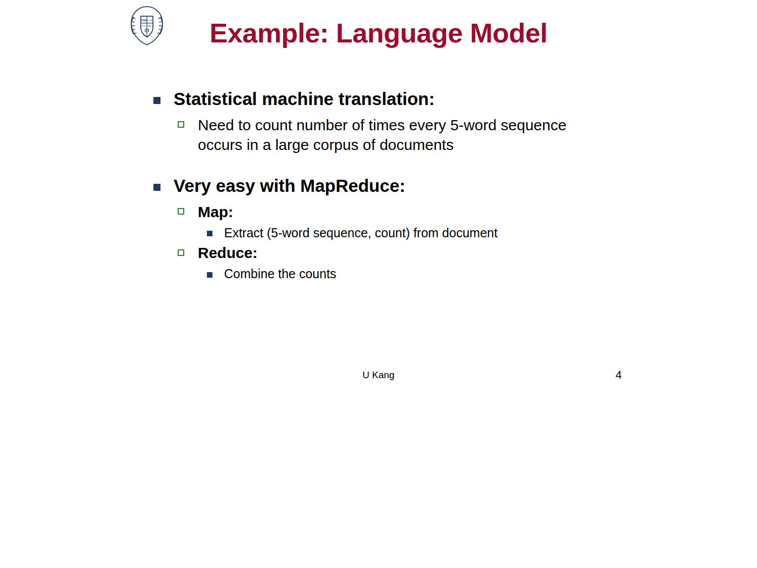VERI VERI LUX TAS MEA J
Example: Language Model
Statistical machine translation:
Need to count number of times every 5-word sequence occurs in a large corpus of documents
Very easy with MapReduce:
Map:
Extract (5-word sequence, count) from document
Reduce:
Combine the counts
U Kang
4